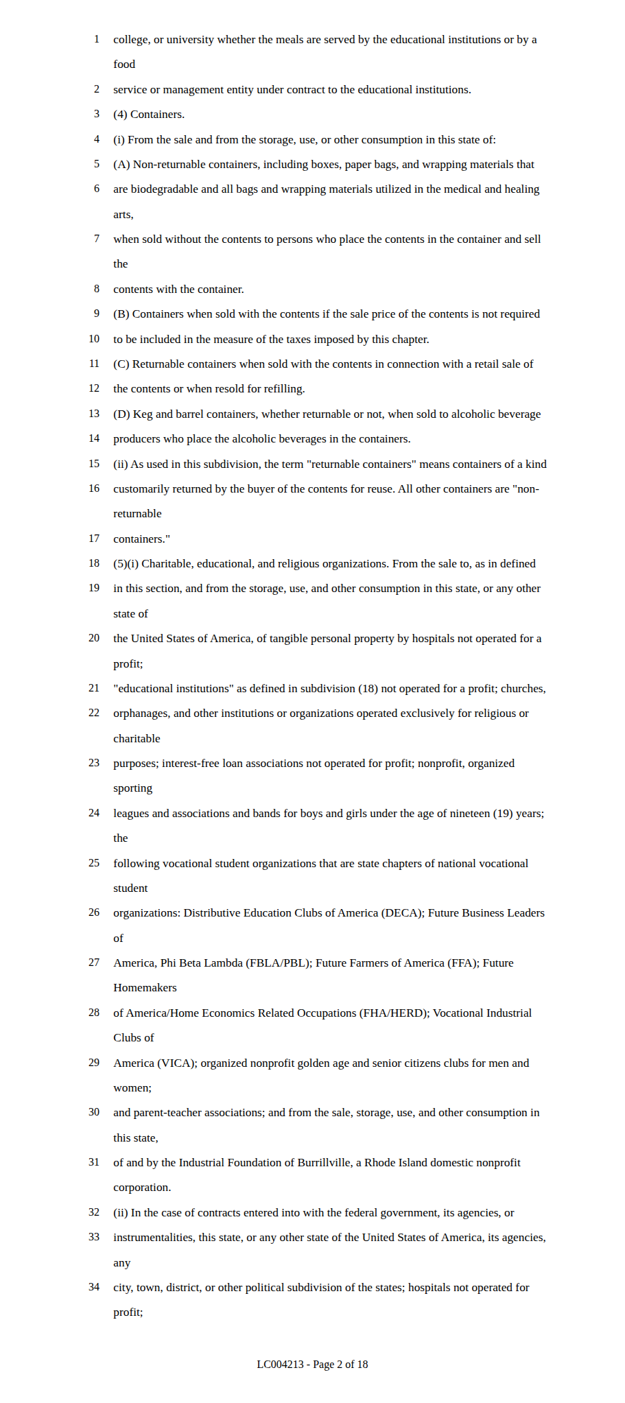college, or university whether the meals are served by the educational institutions or by a food
service or management entity under contract to the educational institutions.
(4) Containers.
(i) From the sale and from the storage, use, or other consumption in this state of:
(A) Non-returnable containers, including boxes, paper bags, and wrapping materials that
are biodegradable and all bags and wrapping materials utilized in the medical and healing arts,
when sold without the contents to persons who place the contents in the container and sell the
contents with the container.
(B) Containers when sold with the contents if the sale price of the contents is not required
to be included in the measure of the taxes imposed by this chapter.
(C) Returnable containers when sold with the contents in connection with a retail sale of
the contents or when resold for refilling.
(D) Keg and barrel containers, whether returnable or not, when sold to alcoholic beverage
producers who place the alcoholic beverages in the containers.
(ii) As used in this subdivision, the term "returnable containers" means containers of a kind
customarily returned by the buyer of the contents for reuse. All other containers are "non-returnable
containers."
(5)(i) Charitable, educational, and religious organizations. From the sale to, as in defined
in this section, and from the storage, use, and other consumption in this state, or any other state of
the United States of America, of tangible personal property by hospitals not operated for a profit;
"educational institutions" as defined in subdivision (18) not operated for a profit; churches,
orphanages, and other institutions or organizations operated exclusively for religious or charitable
purposes; interest-free loan associations not operated for profit; nonprofit, organized sporting
leagues and associations and bands for boys and girls under the age of nineteen (19) years; the
following vocational student organizations that are state chapters of national vocational student
organizations: Distributive Education Clubs of America (DECA); Future Business Leaders of
America, Phi Beta Lambda (FBLA/PBL); Future Farmers of America (FFA); Future Homemakers
of America/Home Economics Related Occupations (FHA/HERD); Vocational Industrial Clubs of
America (VICA); organized nonprofit golden age and senior citizens clubs for men and women;
and parent-teacher associations; and from the sale, storage, use, and other consumption in this state,
of and by the Industrial Foundation of Burrillville, a Rhode Island domestic nonprofit corporation.
(ii) In the case of contracts entered into with the federal government, its agencies, or
instrumentalities, this state, or any other state of the United States of America, its agencies, any
city, town, district, or other political subdivision of the states; hospitals not operated for profit;
LC004213 - Page 2 of 18